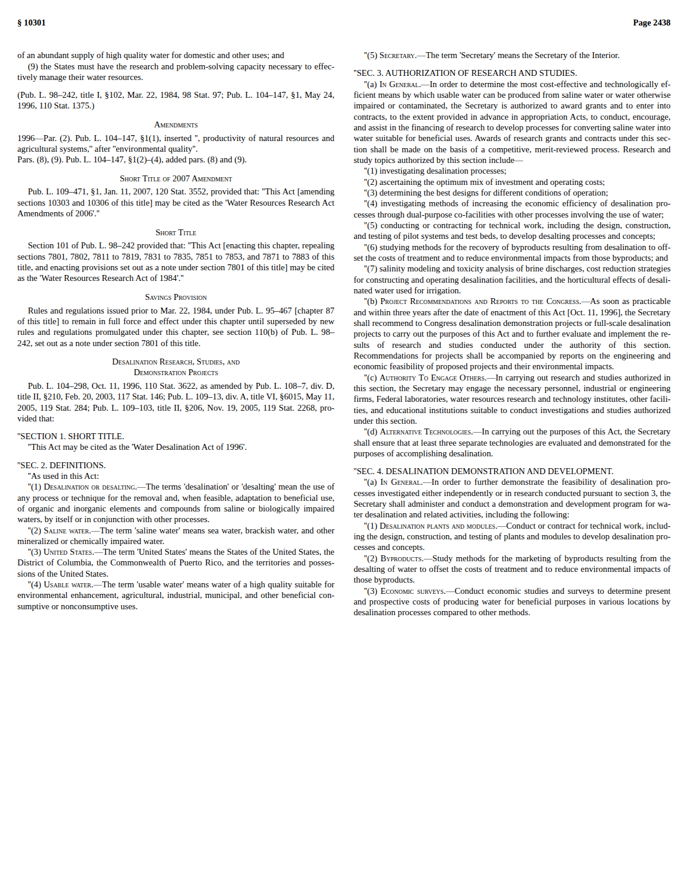§ 10301 Page 2438
of an abundant supply of high quality water for domestic and other uses; and
(9) the States must have the research and problem-solving capacity necessary to effectively manage their water resources.
(Pub. L. 98–242, title I, §102, Mar. 22, 1984, 98 Stat. 97; Pub. L. 104–147, §1, May 24, 1996, 110 Stat. 1375.)
Amendments
1996—Par. (2). Pub. L. 104–147, §1(1), inserted '', productivity of natural resources and agricultural systems,'' after ''environmental quality''.
Pars. (8), (9). Pub. L. 104–147, §1(2)–(4), added pars. (8) and (9).
Short Title of 2007 Amendment
Pub. L. 109–471, §1, Jan. 11, 2007, 120 Stat. 3552, provided that: ''This Act [amending sections 10303 and 10306 of this title] may be cited as the 'Water Resources Research Act Amendments of 2006'.''
Short Title
Section 101 of Pub. L. 98–242 provided that: ''This Act [enacting this chapter, repealing sections 7801, 7802, 7811 to 7819, 7831 to 7835, 7851 to 7853, and 7871 to 7883 of this title, and enacting provisions set out as a note under section 7801 of this title] may be cited as the 'Water Resources Research Act of 1984'.''
Savings Provision
Rules and regulations issued prior to Mar. 22, 1984, under Pub. L. 95–467 [chapter 87 of this title] to remain in full force and effect under this chapter until superseded by new rules and regulations promulgated under this chapter, see section 110(b) of Pub. L. 98–242, set out as a note under section 7801 of this title.
Desalination Research, Studies, and
Demonstration Projects
Pub. L. 104–298, Oct. 11, 1996, 110 Stat. 3622, as amended by Pub. L. 108–7, div. D, title II, §210, Feb. 20, 2003, 117 Stat. 146; Pub. L. 109–13, div. A, title VI, §6015, May 11, 2005, 119 Stat. 284; Pub. L. 109–103, title II, §206, Nov. 19, 2005, 119 Stat. 2268, provided that:
''SECTION 1. SHORT TITLE.
''This Act may be cited as the 'Water Desalination Act of 1996'.
''SEC. 2. DEFINITIONS.
''As used in this Act:
''(1) Desalination or desalting.—The terms 'desalination' or 'desalting' mean the use of any process or technique for the removal and, when feasible, adaptation to beneficial use, of organic and inorganic elements and compounds from saline or biologically impaired waters, by itself or in conjunction with other processes.
''(2) Saline water.—The term 'saline water' means sea water, brackish water, and other mineralized or chemically impaired water.
''(3) United States.—The term 'United States' means the States of the United States, the District of Columbia, the Commonwealth of Puerto Rico, and the territories and possessions of the United States.
''(4) Usable water.—The term 'usable water' means water of a high quality suitable for environmental enhancement, agricultural, industrial, municipal, and other beneficial consumptive or nonconsumptive uses.
''(5) Secretary.—The term 'Secretary' means the Secretary of the Interior.
''SEC. 3. AUTHORIZATION OF RESEARCH AND STUDIES.
''(a) In General.—In order to determine the most cost-effective and technologically efficient means by which usable water can be produced from saline water or water otherwise impaired or contaminated, the Secretary is authorized to award grants and to enter into contracts, to the extent provided in advance in appropriation Acts, to conduct, encourage, and assist in the financing of research to develop processes for converting saline water into water suitable for beneficial uses. Awards of research grants and contracts under this section shall be made on the basis of a competitive, merit-reviewed process. Research and study topics authorized by this section include—
''(1) investigating desalination processes;
''(2) ascertaining the optimum mix of investment and operating costs;
''(3) determining the best designs for different conditions of operation;
''(4) investigating methods of increasing the economic efficiency of desalination processes through dual-purpose co-facilities with other processes involving the use of water;
''(5) conducting or contracting for technical work, including the design, construction, and testing of pilot systems and test beds, to develop desalting processes and concepts;
''(6) studying methods for the recovery of byproducts resulting from desalination to offset the costs of treatment and to reduce environmental impacts from those byproducts; and
''(7) salinity modeling and toxicity analysis of brine discharges, cost reduction strategies for constructing and operating desalination facilities, and the horticultural effects of desalinated water used for irrigation.
''(b) Project Recommendations and Reports to the Congress.—As soon as practicable and within three years after the date of enactment of this Act [Oct. 11, 1996], the Secretary shall recommend to Congress desalination demonstration projects or full-scale desalination projects to carry out the purposes of this Act and to further evaluate and implement the results of research and studies conducted under the authority of this section. Recommendations for projects shall be accompanied by reports on the engineering and economic feasibility of proposed projects and their environmental impacts.
''(c) Authority To Engage Others.—In carrying out research and studies authorized in this section, the Secretary may engage the necessary personnel, industrial or engineering firms, Federal laboratories, water resources research and technology institutes, other facilities, and educational institutions suitable to conduct investigations and studies authorized under this section.
''(d) Alternative Technologies.—In carrying out the purposes of this Act, the Secretary shall ensure that at least three separate technologies are evaluated and demonstrated for the purposes of accomplishing desalination.
''SEC. 4. DESALINATION DEMONSTRATION AND DEVELOPMENT.
''(a) In General.—In order to further demonstrate the feasibility of desalination processes investigated either independently or in research conducted pursuant to section 3, the Secretary shall administer and conduct a demonstration and development program for water desalination and related activities, including the following:
''(1) Desalination plants and modules.—Conduct or contract for technical work, including the design, construction, and testing of plants and modules to develop desalination processes and concepts.
''(2) Byproducts.—Study methods for the marketing of byproducts resulting from the desalting of water to offset the costs of treatment and to reduce environmental impacts of those byproducts.
''(3) Economic surveys.—Conduct economic studies and surveys to determine present and prospective costs of producing water for beneficial purposes in various locations by desalination processes compared to other methods.